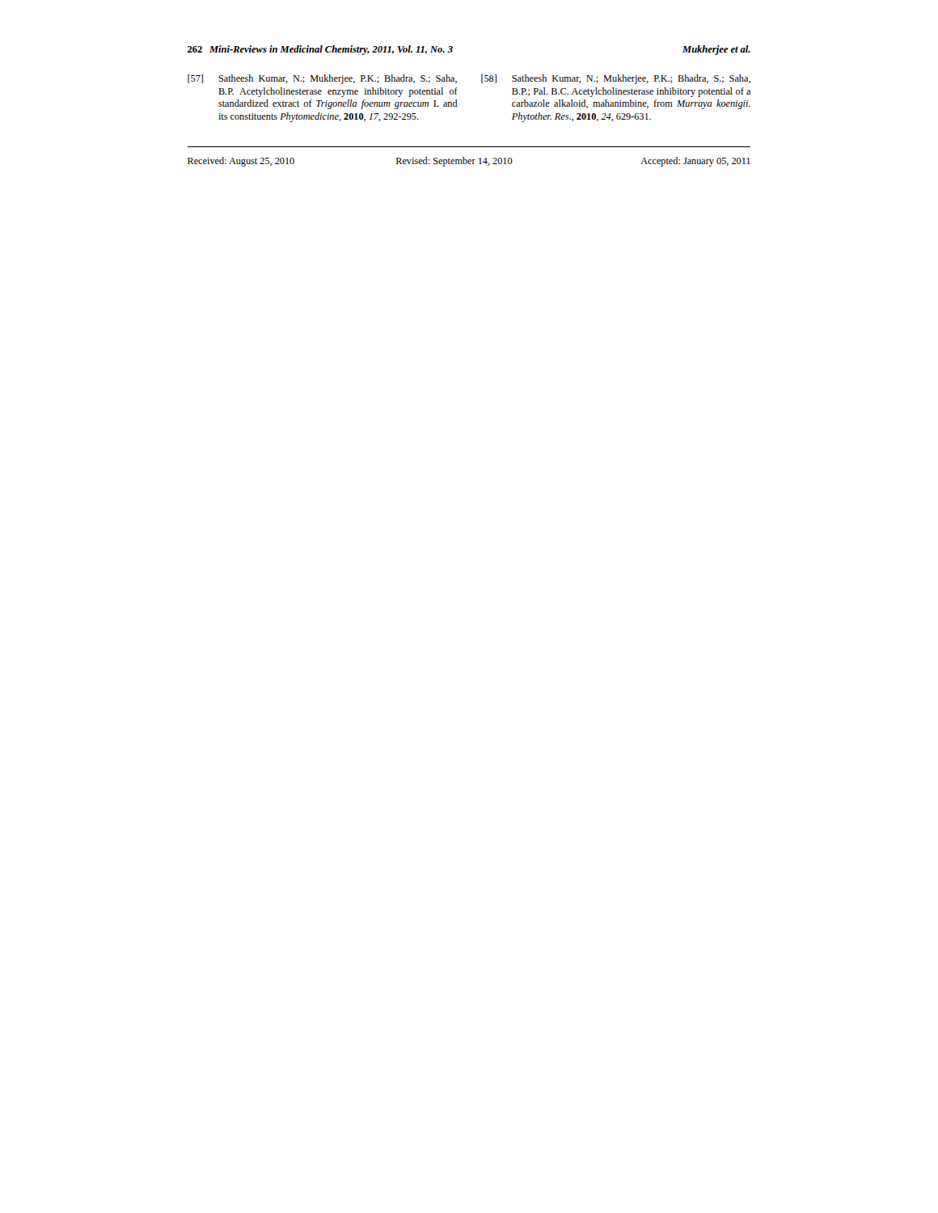262 Mini-Reviews in Medicinal Chemistry, 2011, Vol. 11, No. 3
Mukherjee et al.
[57]
Satheesh Kumar, N.; Mukherjee, P.K.; Bhadra, S.; Saha, B.P. Acetylcholinesterase enzyme inhibitory potential of standardized extract of Trigonella foenum graecum L and its constituents Phytomedicine, 2010, 17, 292-295.
[58]
Satheesh Kumar, N.; Mukherjee, P.K.; Bhadra, S.; Saha, B.P.; Pal. B.C. Acetylcholinesterase inhibitory potential of a carbazole alkaloid, mahanimbine, from Murraya koenigii. Phytother. Res., 2010, 24, 629-631.
Received: August 25, 2010 Revised: September 14, 2010 Accepted: January 05, 2011